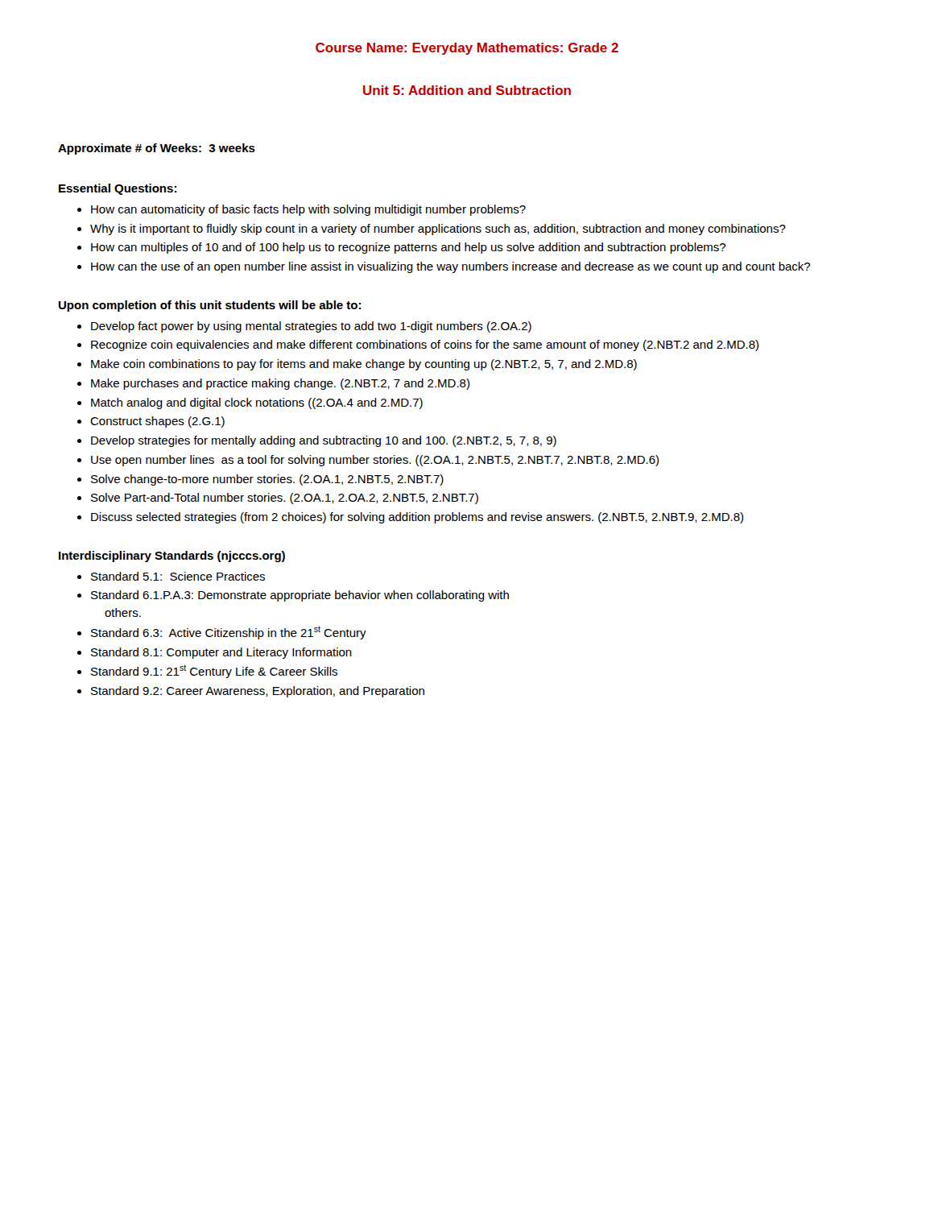Course Name: Everyday Mathematics: Grade 2
Unit 5: Addition and Subtraction
Approximate # of Weeks: 3 weeks
Essential Questions:
How can automaticity of basic facts help with solving multidigit number problems?
Why is it important to fluidly skip count in a variety of number applications such as, addition, subtraction and money combinations?
How can multiples of 10 and of 100 help us to recognize patterns and help us solve addition and subtraction problems?
How can the use of an open number line assist in visualizing the way numbers increase and decrease as we count up and count back?
Upon completion of this unit students will be able to:
Develop fact power by using mental strategies to add two 1-digit numbers (2.OA.2)
Recognize coin equivalencies and make different combinations of coins for the same amount of money (2.NBT.2 and 2.MD.8)
Make coin combinations to pay for items and make change by counting up (2.NBT.2, 5, 7, and 2.MD.8)
Make purchases and practice making change. (2.NBT.2, 7 and 2.MD.8)
Match analog and digital clock notations ((2.OA.4 and 2.MD.7)
Construct shapes (2.G.1)
Develop strategies for mentally adding and subtracting 10 and 100. (2.NBT.2, 5, 7, 8, 9)
Use open number lines as a tool for solving number stories. ((2.OA.1, 2.NBT.5, 2.NBT.7, 2.NBT.8, 2.MD.6)
Solve change-to-more number stories. (2.OA.1, 2.NBT.5, 2.NBT.7)
Solve Part-and-Total number stories. (2.OA.1, 2.OA.2, 2.NBT.5, 2.NBT.7)
Discuss selected strategies (from 2 choices) for solving addition problems and revise answers. (2.NBT.5, 2.NBT.9, 2.MD.8)
Interdisciplinary Standards (njcccs.org)
Standard 5.1: Science Practices
Standard 6.1.P.A.3: Demonstrate appropriate behavior when collaborating with others.
Standard 6.3: Active Citizenship in the 21st Century
Standard 8.1: Computer and Literacy Information
Standard 9.1: 21st Century Life & Career Skills
Standard 9.2: Career Awareness, Exploration, and Preparation